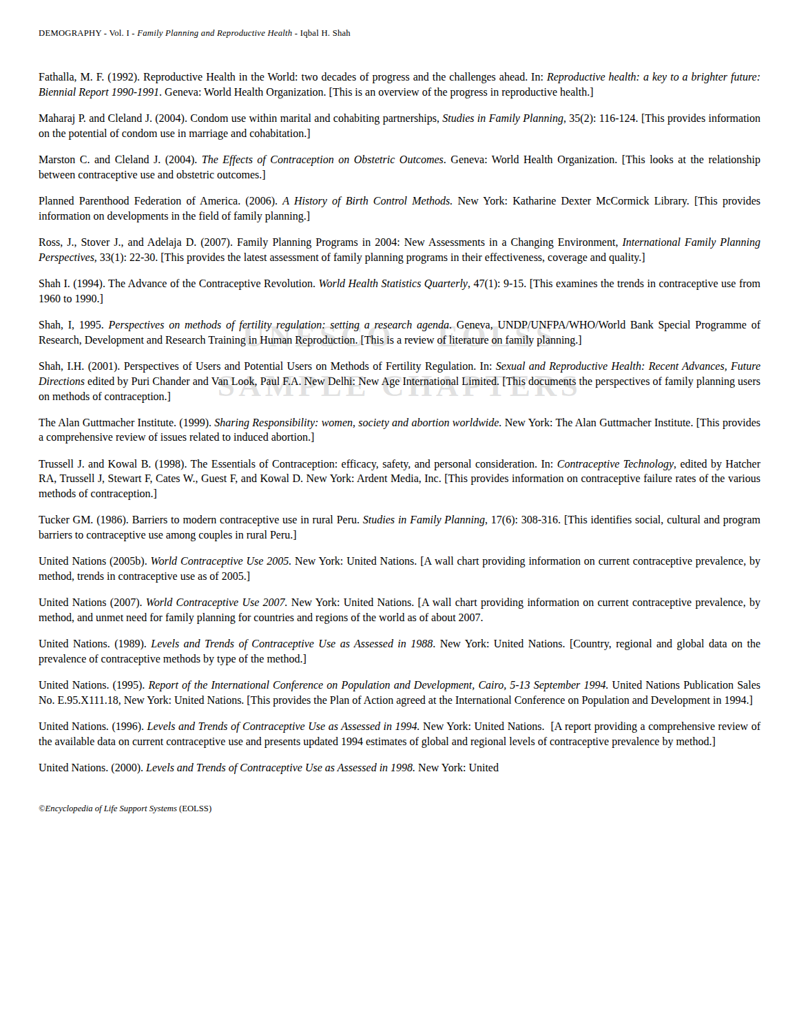UNESCO – EOLSS SAMPLE CHAPTERS
DEMOGRAPHY - Vol. I - Family Planning and Reproductive Health - Iqbal H. Shah
Fathalla, M. F. (1992). Reproductive Health in the World: two decades of progress and the challenges ahead. In: Reproductive health: a key to a brighter future: Biennial Report 1990-1991. Geneva: World Health Organization. [This is an overview of the progress in reproductive health.]
Maharaj P. and Cleland J. (2004). Condom use within marital and cohabiting partnerships, Studies in Family Planning, 35(2): 116-124. [This provides information on the potential of condom use in marriage and cohabitation.]
Marston C. and Cleland J. (2004). The Effects of Contraception on Obstetric Outcomes. Geneva: World Health Organization. [This looks at the relationship between contraceptive use and obstetric outcomes.]
Planned Parenthood Federation of America. (2006). A History of Birth Control Methods. New York: Katharine Dexter McCormick Library. [This provides information on developments in the field of family planning.]
Ross, J., Stover J., and Adelaja D. (2007). Family Planning Programs in 2004: New Assessments in a Changing Environment, International Family Planning Perspectives, 33(1): 22-30. [This provides the latest assessment of family planning programs in their effectiveness, coverage and quality.]
Shah I. (1994). The Advance of the Contraceptive Revolution. World Health Statistics Quarterly, 47(1): 9-15. [This examines the trends in contraceptive use from 1960 to 1990.]
Shah, I, 1995. Perspectives on methods of fertility regulation: setting a research agenda. Geneva, UNDP/UNFPA/WHO/World Bank Special Programme of Research, Development and Research Training in Human Reproduction. [This is a review of literature on family planning.]
Shah, I.H. (2001). Perspectives of Users and Potential Users on Methods of Fertility Regulation. In: Sexual and Reproductive Health: Recent Advances, Future Directions edited by Puri Chander and Van Look, Paul F.A. New Delhi: New Age International Limited. [This documents the perspectives of family planning users on methods of contraception.]
The Alan Guttmacher Institute. (1999). Sharing Responsibility: women, society and abortion worldwide. New York: The Alan Guttmacher Institute. [This provides a comprehensive review of issues related to induced abortion.]
Trussell J. and Kowal B. (1998). The Essentials of Contraception: efficacy, safety, and personal consideration. In: Contraceptive Technology, edited by Hatcher RA, Trussell J, Stewart F, Cates W., Guest F, and Kowal D. New York: Ardent Media, Inc. [This provides information on contraceptive failure rates of the various methods of contraception.]
Tucker GM. (1986). Barriers to modern contraceptive use in rural Peru. Studies in Family Planning, 17(6): 308-316. [This identifies social, cultural and program barriers to contraceptive use among couples in rural Peru.]
United Nations (2005b). World Contraceptive Use 2005. New York: United Nations. [A wall chart providing information on current contraceptive prevalence, by method, trends in contraceptive use as of 2005.]
United Nations (2007). World Contraceptive Use 2007. New York: United Nations. [A wall chart providing information on current contraceptive prevalence, by method, and unmet need for family planning for countries and regions of the world as of about 2007.
United Nations. (1989). Levels and Trends of Contraceptive Use as Assessed in 1988. New York: United Nations. [Country, regional and global data on the prevalence of contraceptive methods by type of the method.]
United Nations. (1995). Report of the International Conference on Population and Development, Cairo, 5-13 September 1994. United Nations Publication Sales No. E.95.X111.18, New York: United Nations. [This provides the Plan of Action agreed at the International Conference on Population and Development in 1994.]
United Nations. (1996). Levels and Trends of Contraceptive Use as Assessed in 1994. New York: United Nations. [A report providing a comprehensive review of the available data on current contraceptive use and presents updated 1994 estimates of global and regional levels of contraceptive prevalence by method.]
United Nations. (2000). Levels and Trends of Contraceptive Use as Assessed in 1998. New York: United
©Encyclopedia of Life Support Systems (EOLSS)